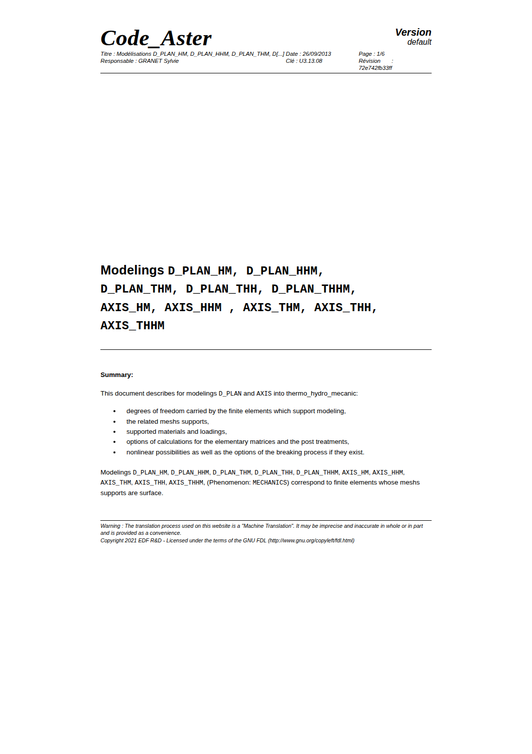Code_Aster
Version
default
| Titre : Modélisations D_PLAN_HM, D_PLAN_HHM, D_PLAN_THM, D[...] | Date : 26/09/2013 | Page : 1/6 |
| Responsable : GRANET Sylvie | Clé : U3.13.08 | Révision : |
| | | 72e742fb33ff |
Modelings D_PLAN_HM, D_PLAN_HHM,
D_PLAN_THM, D_PLAN_THH, D_PLAN_THHM,
AXIS_HM, AXIS_HHM , AXIS_THM, AXIS_THH,
AXIS_THHM
Summary:
This document describes for modelings D_PLAN and AXIS into thermo_hydro_mecanic:
degrees of freedom carried by the finite elements which support modeling,
the related meshs supports,
supported materials and loadings,
options of calculations for the elementary matrices and the post treatments,
nonlinear possibilities as well as the options of the breaking process if they exist.
Modelings D_PLAN_HM, D_PLAN_HHM, D_PLAN_THM, D_PLAN_THH, D_PLAN_THHM, AXIS_HM, AXIS_HHM, AXIS_THM, AXIS_THH, AXIS_THHM, (Phenomenon: MECHANICS) correspond to finite elements whose meshs supports are surface.
Warning : The translation process used on this website is a "Machine Translation". It may be imprecise and inaccurate in whole or in part and is provided as a convenience.
Copyright 2021 EDF R&D - Licensed under the terms of the GNU FDL (http://www.gnu.org/copyleft/fdl.html)